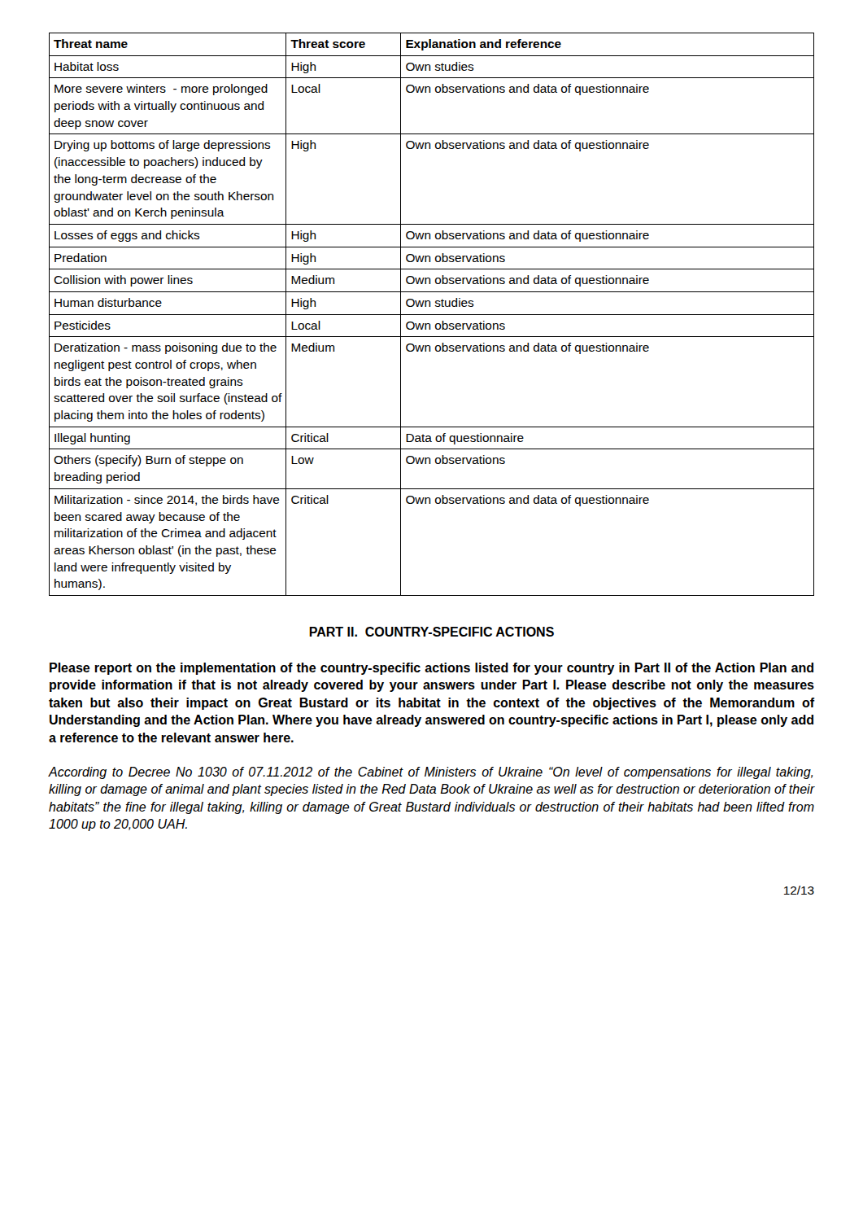| Threat name | Threat score | Explanation and reference |
| --- | --- | --- |
| Habitat loss | High | Own studies |
| More severe winters - more prolonged periods with a virtually continuous and deep snow cover | Local | Own observations and data of questionnaire |
| Drying up bottoms of large depressions (inaccessible to poachers) induced by the long-term decrease of the groundwater level on the south Kherson oblast' and on Kerch peninsula | High | Own observations and data of questionnaire |
| Losses of eggs and chicks | High | Own observations and data of questionnaire |
| Predation | High | Own observations |
| Collision with power lines | Medium | Own observations and data of questionnaire |
| Human disturbance | High | Own studies |
| Pesticides | Local | Own observations |
| Deratization - mass poisoning due to the negligent pest control of crops, when birds eat the poison-treated grains scattered over the soil surface (instead of placing them into the holes of rodents) | Medium | Own observations and data of questionnaire |
| Illegal hunting | Critical | Data of questionnaire |
| Others (specify) Burn of steppe on breading period | Low | Own observations |
| Militarization - since 2014, the birds have been scared away because of the militarization of the Crimea and adjacent areas Kherson oblast' (in the past, these land were infrequently visited by humans). | Critical | Own observations and data of questionnaire |
PART II. COUNTRY-SPECIFIC ACTIONS
Please report on the implementation of the country-specific actions listed for your country in Part II of the Action Plan and provide information if that is not already covered by your answers under Part I. Please describe not only the measures taken but also their impact on Great Bustard or its habitat in the context of the objectives of the Memorandum of Understanding and the Action Plan. Where you have already answered on country-specific actions in Part I, please only add a reference to the relevant answer here.
According to Decree No 1030 of 07.11.2012 of the Cabinet of Ministers of Ukraine “On level of compensations for illegal taking, killing or damage of animal and plant species listed in the Red Data Book of Ukraine as well as for destruction or deterioration of their habitats” the fine for illegal taking, killing or damage of Great Bustard individuals or destruction of their habitats had been lifted from 1000 up to 20,000 UAH.
12/13